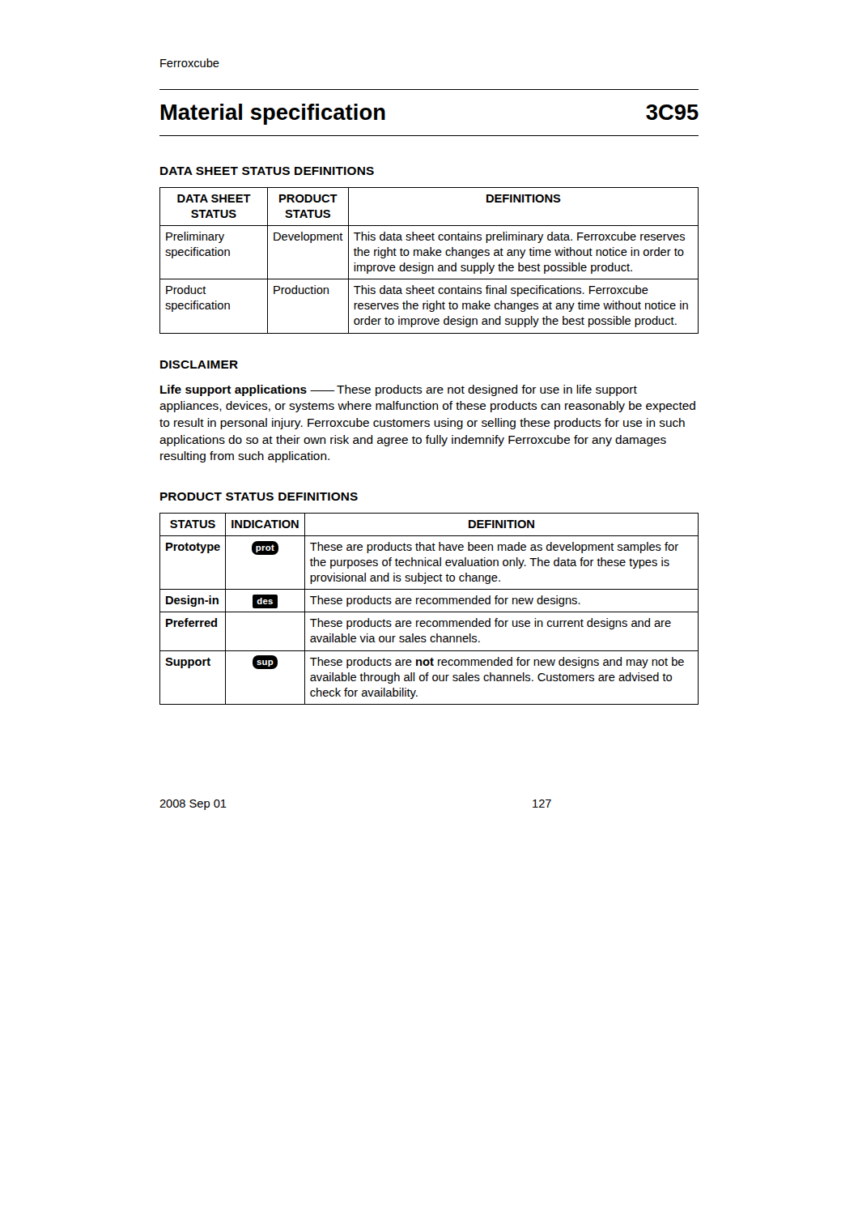Ferroxcube
| Material specification | 3C95 |
DATA SHEET STATUS DEFINITIONS
| DATA SHEET STATUS | PRODUCT STATUS | DEFINITIONS |
| --- | --- | --- |
| Preliminary specification | Development | This data sheet contains preliminary data. Ferroxcube reserves the right to make changes at any time without notice in order to improve design and supply the best possible product. |
| Product specification | Production | This data sheet contains final specifications. Ferroxcube reserves the right to make changes at any time without notice in order to improve design and supply the best possible product. |
DISCLAIMER
Life support applications —— These products are not designed for use in life support appliances, devices, or systems where malfunction of these products can reasonably be expected to result in personal injury. Ferroxcube customers using or selling these products for use in such applications do so at their own risk and agree to fully indemnify Ferroxcube for any damages resulting from such application.
PRODUCT STATUS DEFINITIONS
| STATUS | INDICATION | DEFINITION |
| --- | --- | --- |
| Prototype | prot | These are products that have been made as development samples for the purposes of technical evaluation only. The data for these types is provisional and is subject to change. |
| Design-in | des | These products are recommended for new designs. |
| Preferred | | These products are recommended for use in current designs and are available via our sales channels. |
| Support | sup | These products are not recommended for new designs and may not be available through all of our sales channels. Customers are advised to check for availability. |
| 2008 Sep 01 | 127 | |